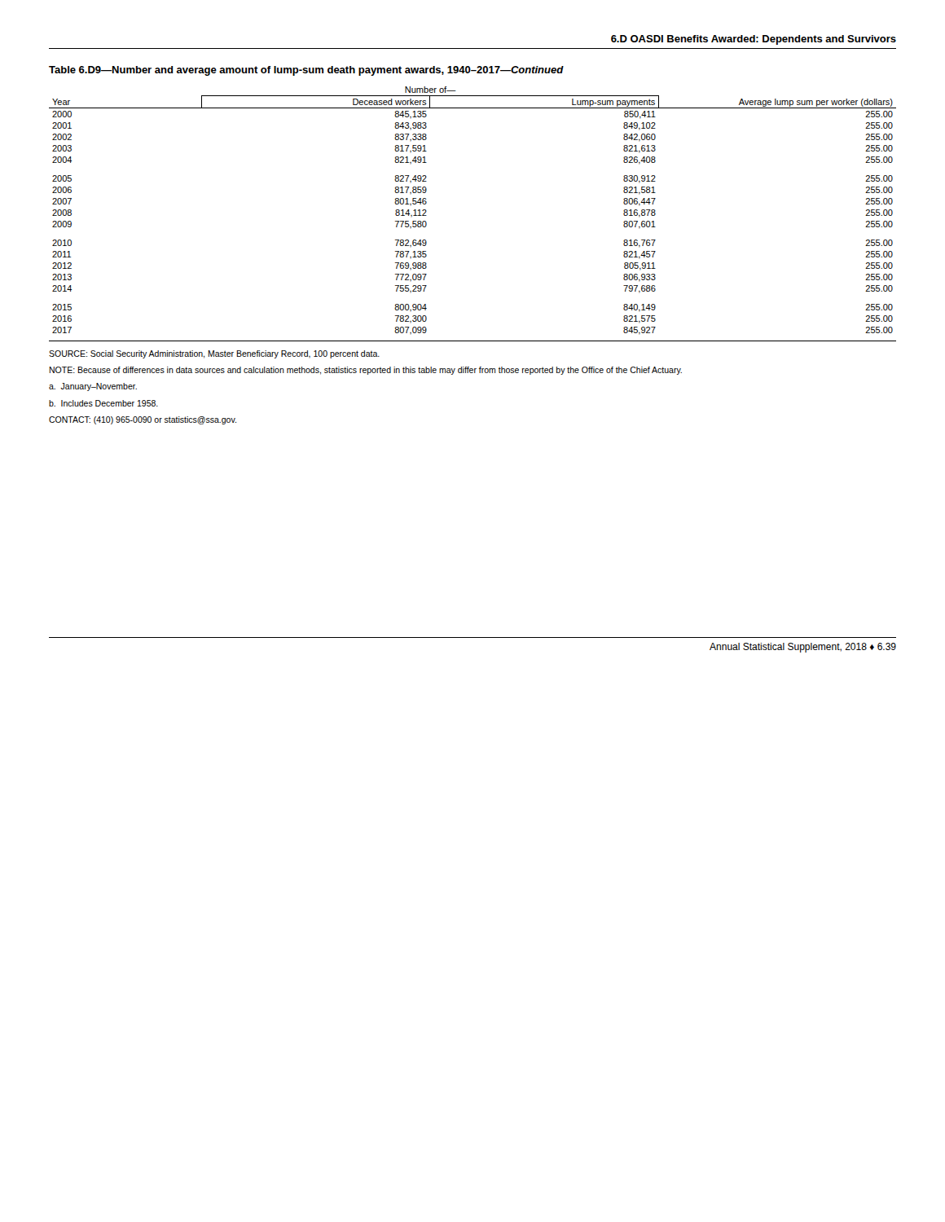6.D OASDI Benefits Awarded: Dependents and Survivors
Table 6.D9—Number and average amount of lump-sum death payment awards, 1940–2017—Continued
| | Number of— | |
| --- | --- | --- |
| Year | Deceased workers | Lump-sum payments | Average lump sum per worker (dollars) |
| 2000 | 845,135 | 850,411 | 255.00 |
| 2001 | 843,983 | 849,102 | 255.00 |
| 2002 | 837,338 | 842,060 | 255.00 |
| 2003 | 817,591 | 821,613 | 255.00 |
| 2004 | 821,491 | 826,408 | 255.00 |
| 2005 | 827,492 | 830,912 | 255.00 |
| 2006 | 817,859 | 821,581 | 255.00 |
| 2007 | 801,546 | 806,447 | 255.00 |
| 2008 | 814,112 | 816,878 | 255.00 |
| 2009 | 775,580 | 807,601 | 255.00 |
| 2010 | 782,649 | 816,767 | 255.00 |
| 2011 | 787,135 | 821,457 | 255.00 |
| 2012 | 769,988 | 805,911 | 255.00 |
| 2013 | 772,097 | 806,933 | 255.00 |
| 2014 | 755,297 | 797,686 | 255.00 |
| 2015 | 800,904 | 840,149 | 255.00 |
| 2016 | 782,300 | 821,575 | 255.00 |
| 2017 | 807,099 | 845,927 | 255.00 |
SOURCE: Social Security Administration, Master Beneficiary Record, 100 percent data.
NOTE: Because of differences in data sources and calculation methods, statistics reported in this table may differ from those reported by the Office of the Chief Actuary.
a. January–November.
b. Includes December 1958.
CONTACT: (410) 965-0090 or statistics@ssa.gov.
Annual Statistical Supplement, 2018 ♦ 6.39